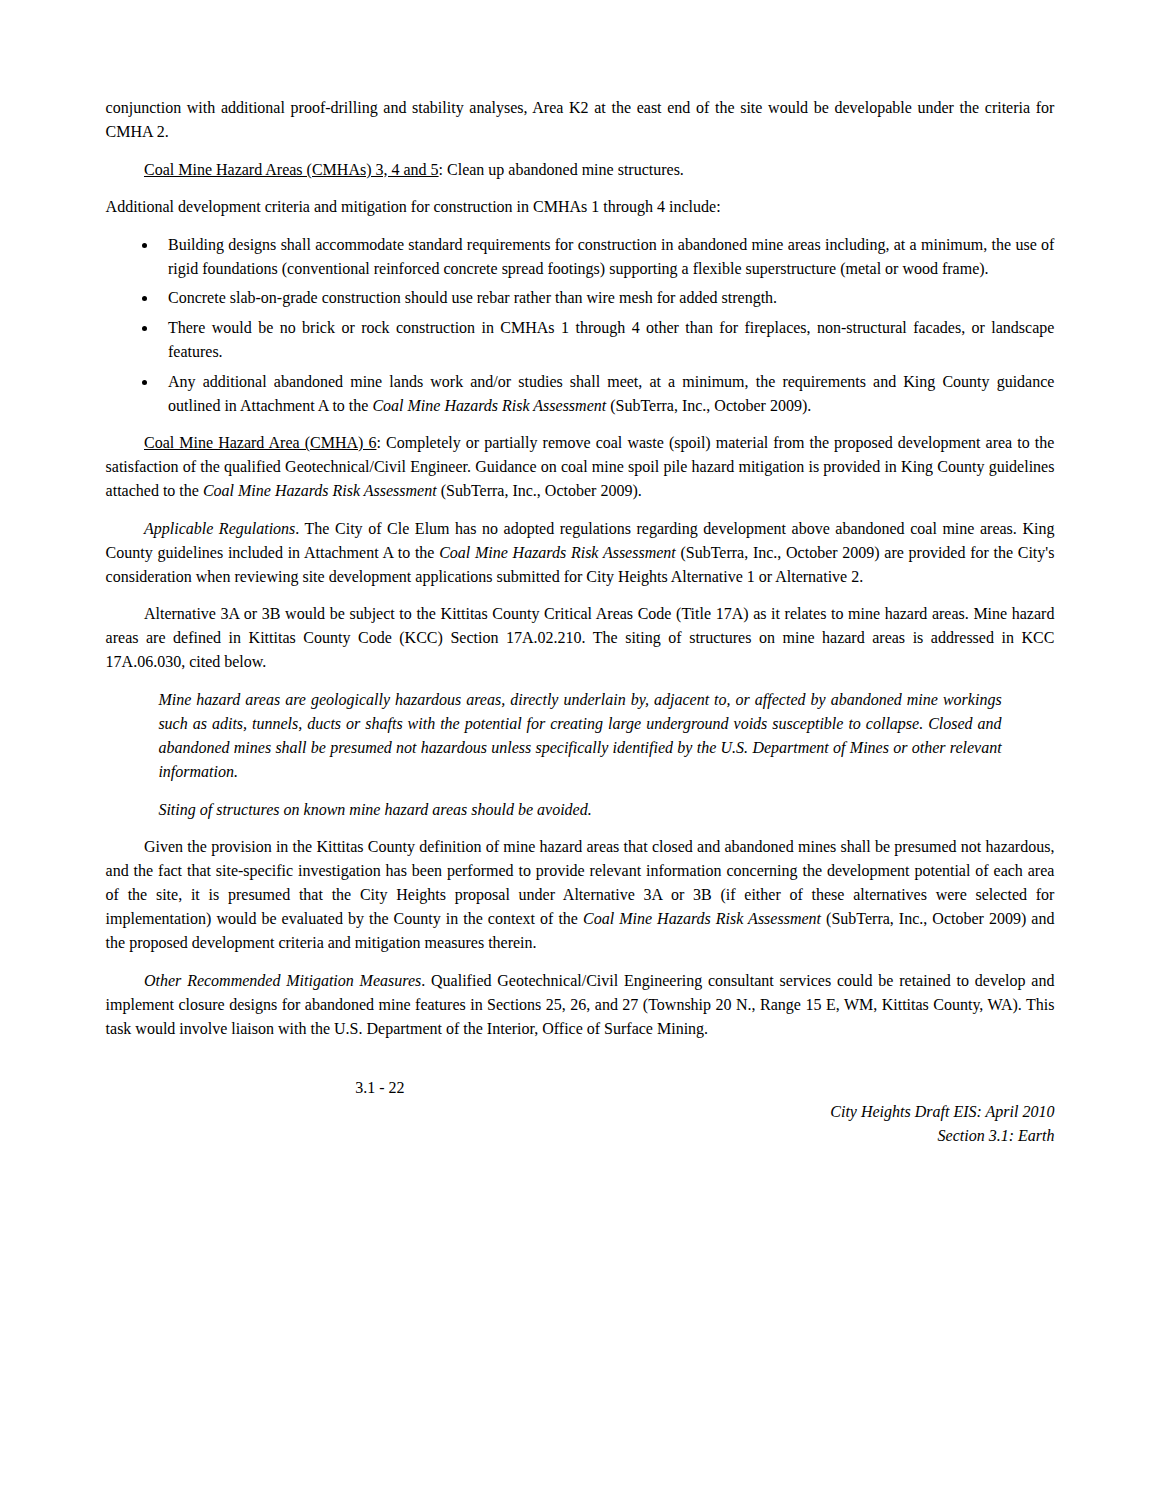conjunction with additional proof-drilling and stability analyses, Area K2 at the east end of the site would be developable under the criteria for CMHA 2.
Coal Mine Hazard Areas (CMHAs) 3, 4 and 5: Clean up abandoned mine structures.
Additional development criteria and mitigation for construction in CMHAs 1 through 4 include:
Building designs shall accommodate standard requirements for construction in abandoned mine areas including, at a minimum, the use of rigid foundations (conventional reinforced concrete spread footings) supporting a flexible superstructure (metal or wood frame).
Concrete slab-on-grade construction should use rebar rather than wire mesh for added strength.
There would be no brick or rock construction in CMHAs 1 through 4 other than for fireplaces, non-structural facades, or landscape features.
Any additional abandoned mine lands work and/or studies shall meet, at a minimum, the requirements and King County guidance outlined in Attachment A to the Coal Mine Hazards Risk Assessment (SubTerra, Inc., October 2009).
Coal Mine Hazard Area (CMHA) 6: Completely or partially remove coal waste (spoil) material from the proposed development area to the satisfaction of the qualified Geotechnical/Civil Engineer. Guidance on coal mine spoil pile hazard mitigation is provided in King County guidelines attached to the Coal Mine Hazards Risk Assessment (SubTerra, Inc., October 2009).
Applicable Regulations. The City of Cle Elum has no adopted regulations regarding development above abandoned coal mine areas. King County guidelines included in Attachment A to the Coal Mine Hazards Risk Assessment (SubTerra, Inc., October 2009) are provided for the City's consideration when reviewing site development applications submitted for City Heights Alternative 1 or Alternative 2.
Alternative 3A or 3B would be subject to the Kittitas County Critical Areas Code (Title 17A) as it relates to mine hazard areas. Mine hazard areas are defined in Kittitas County Code (KCC) Section 17A.02.210. The siting of structures on mine hazard areas is addressed in KCC 17A.06.030, cited below.
Mine hazard areas are geologically hazardous areas, directly underlain by, adjacent to, or affected by abandoned mine workings such as adits, tunnels, ducts or shafts with the potential for creating large underground voids susceptible to collapse. Closed and abandoned mines shall be presumed not hazardous unless specifically identified by the U.S. Department of Mines or other relevant information.
Siting of structures on known mine hazard areas should be avoided.
Given the provision in the Kittitas County definition of mine hazard areas that closed and abandoned mines shall be presumed not hazardous, and the fact that site-specific investigation has been performed to provide relevant information concerning the development potential of each area of the site, it is presumed that the City Heights proposal under Alternative 3A or 3B (if either of these alternatives were selected for implementation) would be evaluated by the County in the context of the Coal Mine Hazards Risk Assessment (SubTerra, Inc., October 2009) and the proposed development criteria and mitigation measures therein.
Other Recommended Mitigation Measures. Qualified Geotechnical/Civil Engineering consultant services could be retained to develop and implement closure designs for abandoned mine features in Sections 25, 26, and 27 (Township 20 N., Range 15 E, WM, Kittitas County, WA). This task would involve liaison with the U.S. Department of the Interior, Office of Surface Mining.
3.1 - 22
City Heights Draft EIS: April 2010
Section 3.1: Earth